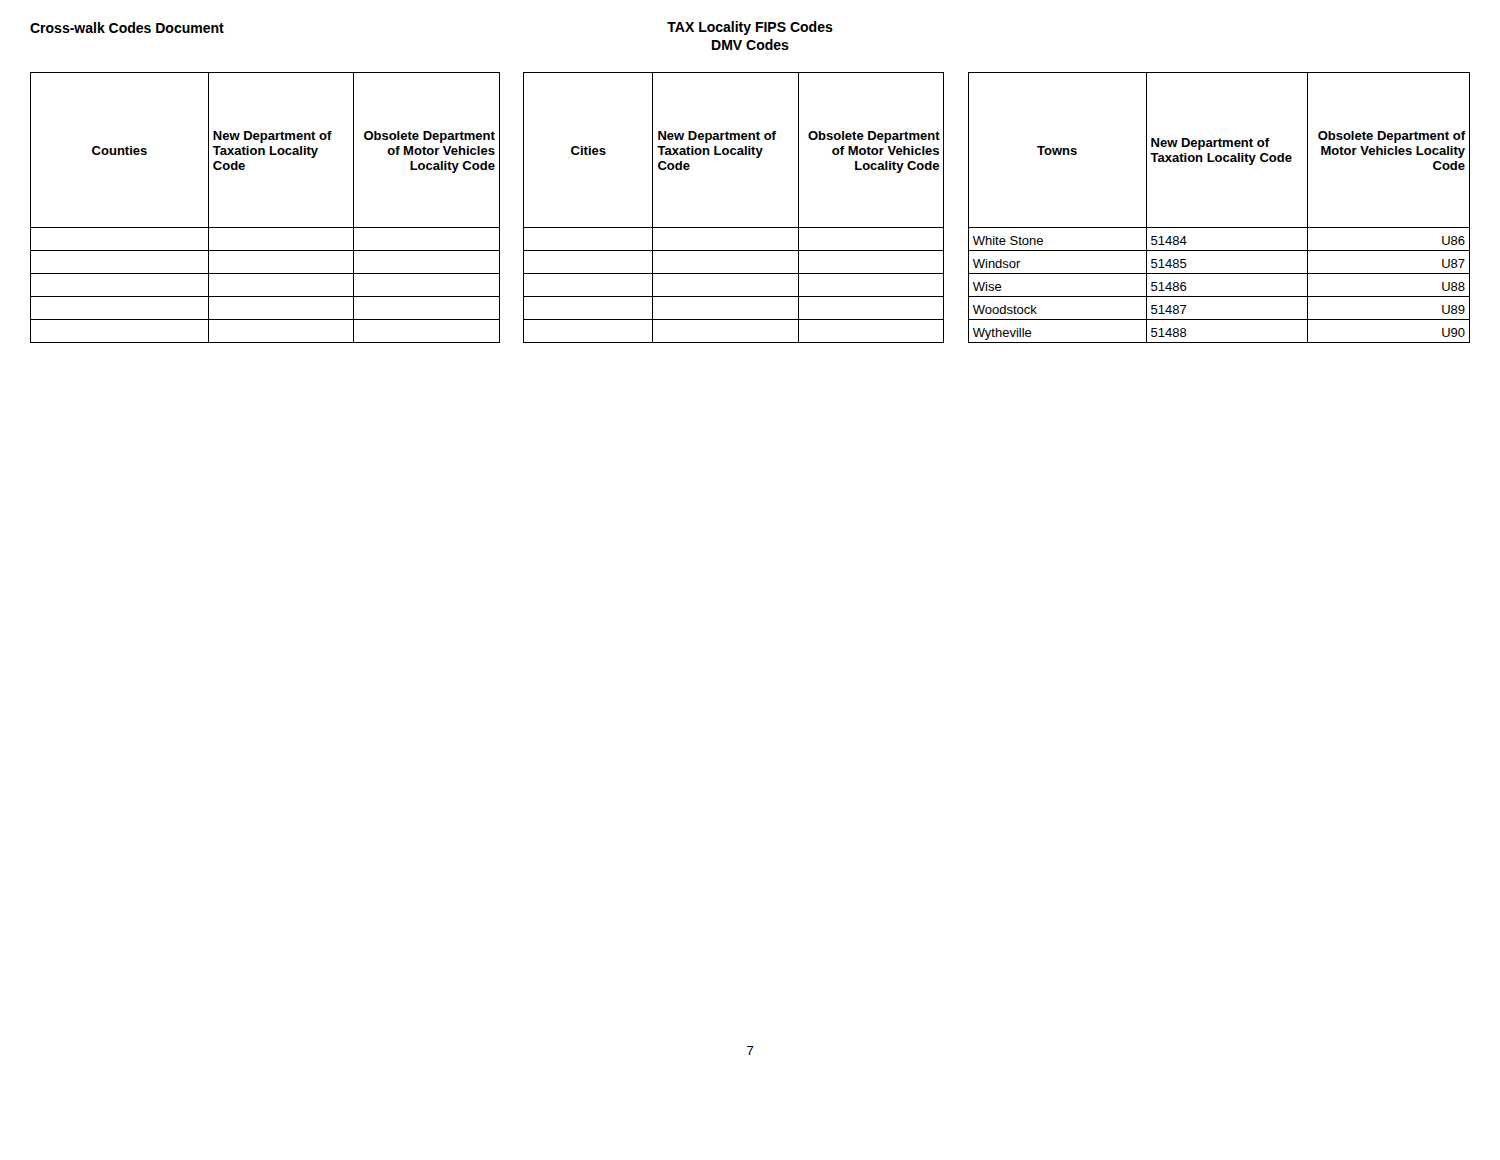Cross-walk Codes Document
TAX Locality FIPS Codes
DMV Codes
| Counties | New Department of Taxation Locality Code | Obsolete Department of Motor Vehicles Locality Code | | Cities | New Department of Taxation Locality Code | Obsolete Department of Motor Vehicles Locality Code | | Towns | New Department of Taxation Locality Code | Obsolete Department of Motor Vehicles Locality Code |
| --- | --- | --- | --- | --- | --- | --- | --- | --- | --- | --- |
| | | | | | | | | White Stone | 51484 | U86 |
| | | | | | | | | Windsor | 51485 | U87 |
| | | | | | | | | Wise | 51486 | U88 |
| | | | | | | | | Woodstock | 51487 | U89 |
| | | | | | | | | Wytheville | 51488 | U90 |
7